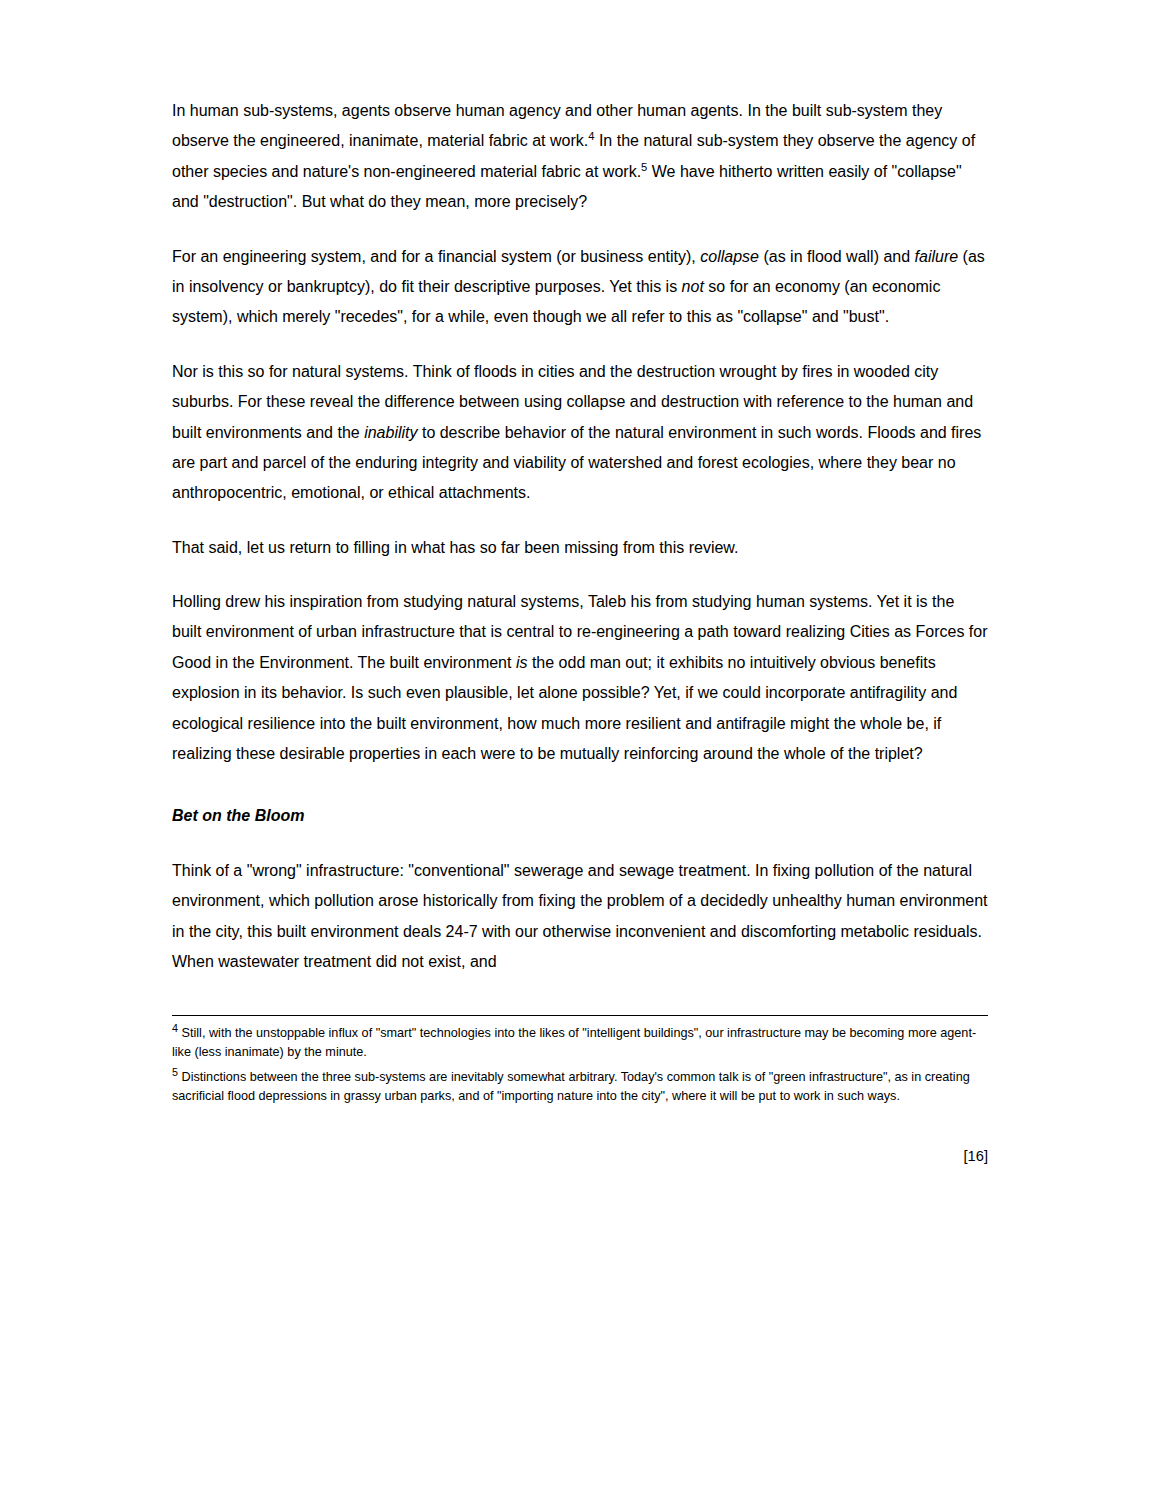In human sub-systems, agents observe human agency and other human agents. In the built sub-system they observe the engineered, inanimate, material fabric at work.4 In the natural sub-system they observe the agency of other species and nature's non-engineered material fabric at work.5 We have hitherto written easily of "collapse" and "destruction". But what do they mean, more precisely?
For an engineering system, and for a financial system (or business entity), collapse (as in flood wall) and failure (as in insolvency or bankruptcy), do fit their descriptive purposes. Yet this is not so for an economy (an economic system), which merely "recedes", for a while, even though we all refer to this as "collapse" and "bust".
Nor is this so for natural systems. Think of floods in cities and the destruction wrought by fires in wooded city suburbs. For these reveal the difference between using collapse and destruction with reference to the human and built environments and the inability to describe behavior of the natural environment in such words. Floods and fires are part and parcel of the enduring integrity and viability of watershed and forest ecologies, where they bear no anthropocentric, emotional, or ethical attachments.
That said, let us return to filling in what has so far been missing from this review.
Holling drew his inspiration from studying natural systems, Taleb his from studying human systems. Yet it is the built environment of urban infrastructure that is central to re-engineering a path toward realizing Cities as Forces for Good in the Environment. The built environment is the odd man out; it exhibits no intuitively obvious benefits explosion in its behavior. Is such even plausible, let alone possible? Yet, if we could incorporate antifragility and ecological resilience into the built environment, how much more resilient and antifragile might the whole be, if realizing these desirable properties in each were to be mutually reinforcing around the whole of the triplet?
Bet on the Bloom
Think of a "wrong" infrastructure: "conventional" sewerage and sewage treatment. In fixing pollution of the natural environment, which pollution arose historically from fixing the problem of a decidedly unhealthy human environment in the city, this built environment deals 24-7 with our otherwise inconvenient and discomforting metabolic residuals. When wastewater treatment did not exist, and
4 Still, with the unstoppable influx of "smart" technologies into the likes of "intelligent buildings", our infrastructure may be becoming more agent-like (less inanimate) by the minute.
5 Distinctions between the three sub-systems are inevitably somewhat arbitrary. Today's common talk is of "green infrastructure", as in creating sacrificial flood depressions in grassy urban parks, and of "importing nature into the city", where it will be put to work in such ways.
[16]